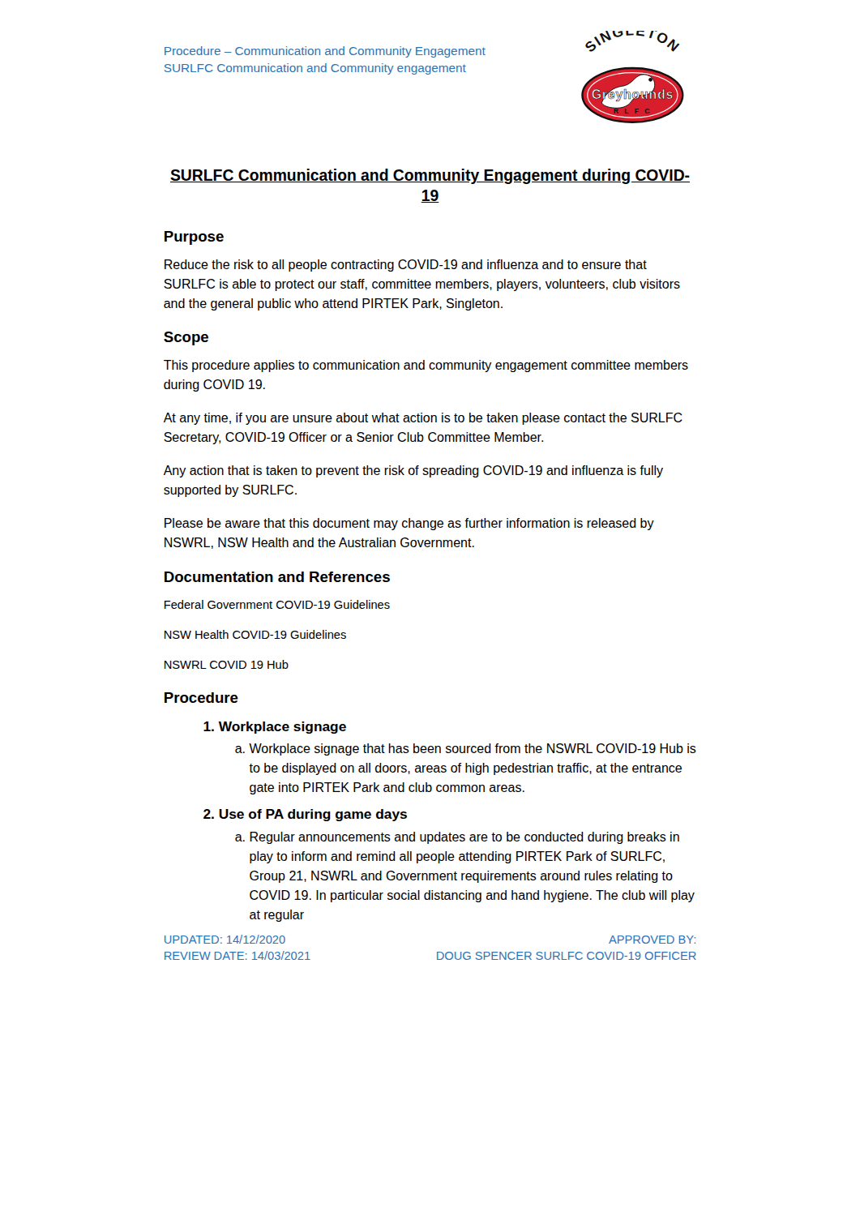Procedure – Communication and Community Engagement
SURLFC Communication and Community engagement
Singleton United Greyhounds RLFC logo SINGLETON Greyhounds R L F C
SURLFC Communication and Community Engagement during COVID-19
Purpose
Reduce the risk to all people contracting COVID-19 and influenza and to ensure that SURLFC is able to protect our staff, committee members, players, volunteers, club visitors and the general public who attend PIRTEK Park, Singleton.
Scope
This procedure applies to communication and community engagement committee members during COVID 19.
At any time, if you are unsure about what action is to be taken please contact the SURLFC Secretary, COVID-19 Officer or a Senior Club Committee Member.
Any action that is taken to prevent the risk of spreading COVID-19 and influenza is fully supported by SURLFC.
Please be aware that this document may change as further information is released by NSWRL, NSW Health and the Australian Government.
Documentation and References
Federal Government COVID-19 Guidelines
NSW Health COVID-19 Guidelines
NSWRL COVID 19 Hub
Procedure
Workplace signage
Workplace signage that has been sourced from the NSWRL COVID-19 Hub is to be displayed on all doors, areas of high pedestrian traffic, at the entrance gate into PIRTEK Park and club common areas.
Use of PA during game days
Regular announcements and updates are to be conducted during breaks in play to inform and remind all people attending PIRTEK Park of SURLFC, Group 21, NSWRL and Government requirements around rules relating to COVID 19. In particular social distancing and hand hygiene. The club will play at regular
UPDATED: 14/12/2020 APPROVED BY:
REVIEW DATE: 14/03/2021 DOUG SPENCER SURLFC COVID-19 OFFICER